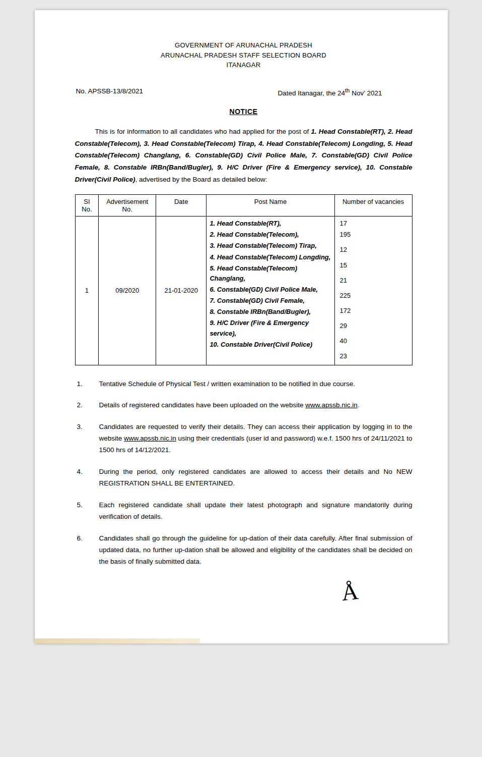GOVERNMENT OF ARUNACHAL PRADESH
ARUNACHAL PRADESH STAFF SELECTION BOARD
ITANAGAR
No. APSSB-13/8/2021
Dated Itanagar, the 24th Nov' 2021
NOTICE
This is for information to all candidates who had applied for the post of 1. Head Constable(RT), 2. Head Constable(Telecom), 3. Head Constable(Telecom) Tirap, 4. Head Constable(Telecom) Longding, 5. Head Constable(Telecom) Changlang, 6. Constable(GD) Civil Police Male, 7. Constable(GD) Civil Police Female, 8. Constable IRBn(Band/Bugler), 9. H/C Driver (Fire & Emergency service), 10. Constable Driver(Civil Police), advertised by the Board as detailed below:
| SI No. | Advertisement No. | Date | Post Name | Number of vacancies |
| --- | --- | --- | --- | --- |
| 1 | 09/2020 | 21-01-2020 | 1. Head Constable(RT), 2. Head Constable(Telecom), 3. Head Constable(Telecom) Tirap, 4. Head Constable(Telecom) Longding, 5. Head Constable(Telecom) Changlang, 6. Constable(GD) Civil Police Male, 7. Constable(GD) Civil Female, 8. Constable IRBn(Band/Bugler), 9. H/C Driver (Fire & Emergency service), 10. Constable Driver(Civil Police) | 17 195 12 15 21 225 172 29 40 23 |
Tentative Schedule of Physical Test / written examination to be notified in due course.
Details of registered candidates have been uploaded on the website www.apssb.nic.in.
Candidates are requested to verify their details. They can access their application by logging in to the website www.apssb.nic.in using their credentials (user id and password) w.e.f. 1500 hrs of 24/11/2021 to 1500 hrs of 14/12/2021.
During the period, only registered candidates are allowed to access their details and No NEW REGISTRATION SHALL BE ENTERTAINED.
Each registered candidate shall update their latest photograph and signature mandatorily during verification of details.
Candidates shall go through the guideline for up-dation of their data carefully. After final submission of updated data, no further up-dation shall be allowed and eligibility of the candidates shall be decided on the basis of finally submitted data.
Å